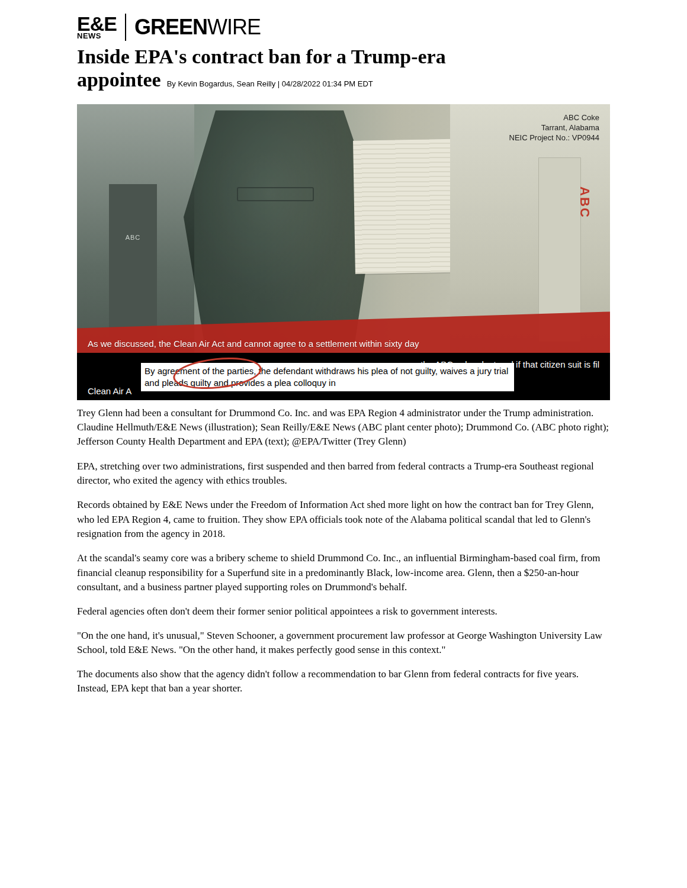E&ENEWS
GREEN WIRE
Inside EPA's contract ban for a Trump-era appointee
By Kevin Bogardus, Sean Reilly | 04/28/2022 01:34 PM EDT
ABC
ABC Coke
Tarrant, Alabama
NEIC Project No.: VP0944
As we discussed, the Clean Air Act and cannot agree to a settlement within sixty day
Clean Air A
the ABC coke plant and if that citizen suit is fil
By agreement of the parties, the defendant withdraws his plea of not guilty, waives a jury trial and pleads guilty and provides a plea colloquy in
Trey Glenn had been a consultant for Drummond Co. Inc. and was EPA Region 4 administrator under the Trump administration. Claudine Hellmuth/E&E News (illustration); Sean Reilly/E&E News (ABC plant center photo); Drummond Co. (ABC photo right); Jefferson County Health Department and EPA (text); @EPA/Twitter (Trey Glenn)
EPA, stretching over two administrations, first suspended and then barred from federal contracts a Trump-era Southeast regional director, who exited the agency with ethics troubles.
Records obtained by E&E News under the Freedom of Information Act shed more light on how the contract ban for Trey Glenn, who led EPA Region 4, came to fruition. They show EPA officials took note of the Alabama political scandal that led to Glenn's resignation from the agency in 2018.
At the scandal's seamy core was a bribery scheme to shield Drummond Co. Inc., an influential Birmingham-based coal firm, from financial cleanup responsibility for a Superfund site in a predominantly Black, low-income area. Glenn, then a $250-an-hour consultant, and a business partner played supporting roles on Drummond's behalf.
Federal agencies often don't deem their former senior political appointees a risk to government interests.
"On the one hand, it's unusual," Steven Schooner, a government procurement law professor at George Washington University Law School, told E&E News. "On the other hand, it makes perfectly good sense in this context."
The documents also show that the agency didn't follow a recommendation to bar Glenn from federal contracts for five years. Instead, EPA kept that ban a year shorter.